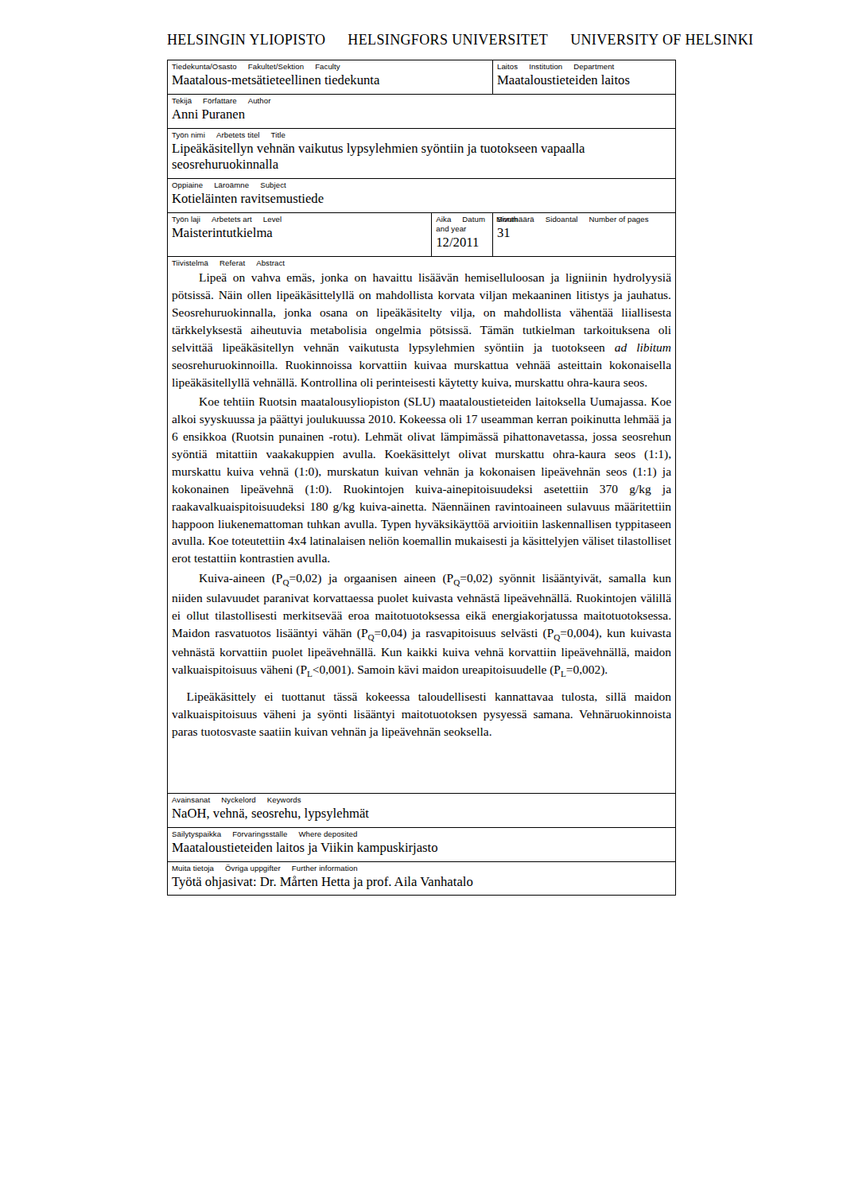HELSINGIN YLIOPISTO HELSINGFORS UNIVERSITET UNIVERSITY OF HELSINKI
| Tiedekunta/Osasto Fakultet/Sektion Faculty Maatalous-metsätieteellinen tiedekunta | Laitos Institution Department Maataloustieteiden laitos |
| Tekijä Författare Author Anni Puranen |
| Työn nimi Arbetets titel Title Lipeäkäsitellyn vehnän vaikutus lypsylehmien syöntiin ja tuotokseen vapaalla seosrehuruokinnalla |
| Oppiaine Läroämne Subject Kotieläinten ravitsemustiede |
| Työn laji Arbetets art Level Maisterintutkielma | Aika Datum Month and year 12/2011 | Sivumäärä Sidoantal Number of pages 31 |
| Tiivistelmä Referat Abstract Lipeä on vahva emäs, jonka on havaittu lisäävän hemiselluloosan ja ligniinin hydrolyysiä pötsissä. Näin ollen lipeäkäsittelyllä on mahdollista korvata viljan mekaaninen litistys ja jauhatus. Seosrehuruokinnalla, jonka osana on lipeäkäsitelty vilja, on mahdollista vähentää liiallisesta tärkkelyksestä aiheutuvia metabolisia ongelmia pötsissä. Tämän tutkielman tarkoituksena oli selvittää lipeäkäsitellyn vehnän vaikutusta lypsylehmien syöntiin ja tuotokseen ad libitum seosrehuruokinnoilla. Ruokinnoissa korvattiin kuivaa murskattua vehnää asteittain kokonaisella lipeäkäsitellyllä vehnällä. Kontrollina oli perinteisesti käytetty kuiva, murskattu ohra-kaura seos. Koe tehtiin Ruotsin maatalousyliopiston (SLU) maataloustieteiden laitoksella Uumajassa. Koe alkoi syyskuussa ja päättyi joulukuussa 2010. Kokeessa oli 17 useamman kerran poikinutta lehmää ja 6 ensikkoa (Ruotsin punainen -rotu). Lehmät olivat lämpimässä pihattonavetassa, jossa seosrehun syöntiä mitattiin vaakakuppien avulla. Koekäsittelyt olivat murskattu ohra-kaura seos (1:1), murskattu kuiva vehnä (1:0), murskatun kuivan vehnän ja kokonaisen lipeävehnän seos (1:1) ja kokonainen lipeävehnä (1:0). Ruokintojen kuiva-ainepitoisuudeksi asetettiin 370 g/kg ja raakavalkuaispitoisuudeksi 180 g/kg kuiva-ainetta. Näennäinen ravintoaineen sulavuus määritettiin happoon liukenemattoman tuhkan avulla. Typen hyväksikäyttöä arvioitiin laskennallisen typpitaseen avulla. Koe toteutettiin 4x4 latinalaisen neliön koemallin mukaisesti ja käsittelyjen väliset tilastolliset erot testattiin kontrastien avulla. Kuiva-aineen (P Q =0,02) ja orgaanisen aineen (P Q =0,02) syönnit lisääntyivät, samalla kun niiden sulavuudet paranivat korvattaessa puolet kuivasta vehnästä lipeävehnällä. Ruokintojen välillä ei ollut tilastollisesti merkitsevää eroa maitotuotoksessa eikä energiakorjatussa maitotuotoksessa. Maidon rasvatuotos lisääntyi vähän (P Q =0,04) ja rasvapitoisuus selvästi (P Q =0,004), kun kuivasta vehnästä korvattiin puolet lipeävehnällä. Kun kaikki kuiva vehnä korvattiin lipeävehnällä, maidon valkuaispitoisuus väheni (P L <0,001). Samoin kävi maidon ureapitoisuudelle (P L =0,002). Lipeäkäsittely ei tuottanut tässä kokeessa taloudellisesti kannattavaa tulosta, sillä maidon valkuaispitoisuus väheni ja syönti lisääntyi maitotuotoksen pysyessä samana. Vehnäruokinnoista paras tuotosvaste saatiin kuivan vehnän ja lipeävehnän seoksella. |
| Avainsanat Nyckelord Keywords NaOH, vehnä, seosrehu, lypsylehmät |
| Säilytyspaikka Förvaringsställe Where deposited Maataloustieteiden laitos ja Viikin kampuskirjasto |
| Muita tietoja Övriga uppgifter Further information Työtä ohjasivat: Dr. Mårten Hetta ja prof. Aila Vanhatalo |